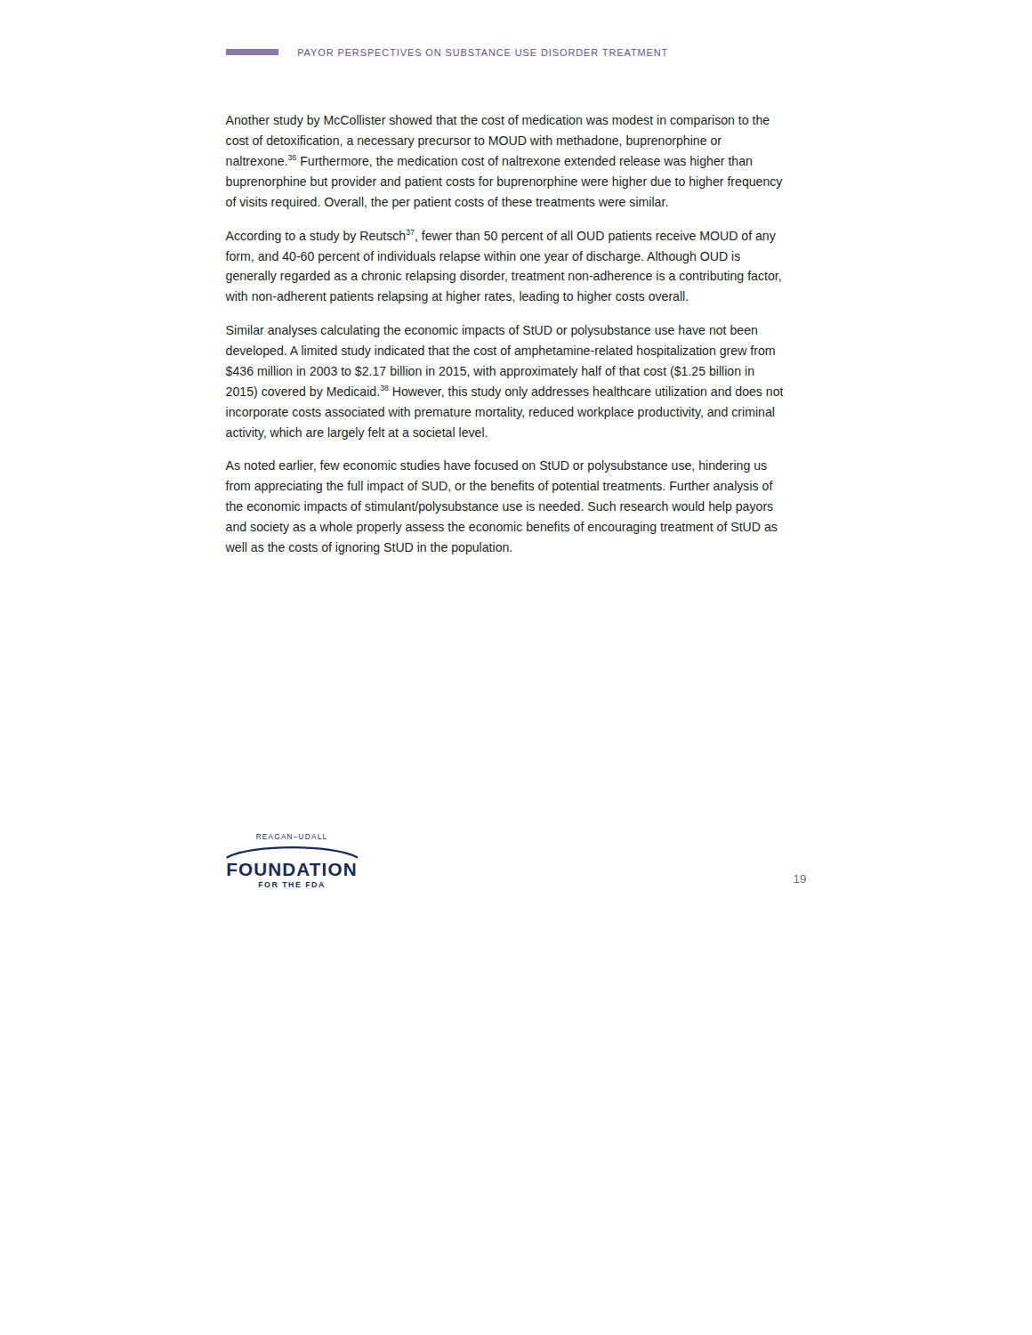Payor Perspectives on Substance Use Disorder Treatment
Another study by McCollister showed that the cost of medication was modest in comparison to the cost of detoxification, a necessary precursor to MOUD with methadone, buprenorphine or naltrexone.36 Furthermore, the medication cost of naltrexone extended release was higher than buprenorphine but provider and patient costs for buprenorphine were higher due to higher frequency of visits required. Overall, the per patient costs of these treatments were similar.
According to a study by Reutsch37, fewer than 50 percent of all OUD patients receive MOUD of any form, and 40-60 percent of individuals relapse within one year of discharge. Although OUD is generally regarded as a chronic relapsing disorder, treatment non-adherence is a contributing factor, with non-adherent patients relapsing at higher rates, leading to higher costs overall.
Similar analyses calculating the economic impacts of StUD or polysubstance use have not been developed. A limited study indicated that the cost of amphetamine-related hospitalization grew from $436 million in 2003 to $2.17 billion in 2015, with approximately half of that cost ($1.25 billion in 2015) covered by Medicaid.38 However, this study only addresses healthcare utilization and does not incorporate costs associated with premature mortality, reduced workplace productivity, and criminal activity, which are largely felt at a societal level.
As noted earlier, few economic studies have focused on StUD or polysubstance use, hindering us from appreciating the full impact of SUD, or the benefits of potential treatments. Further analysis of the economic impacts of stimulant/polysubstance use is needed. Such research would help payors and society as a whole properly assess the economic benefits of encouraging treatment of StUD as well as the costs of ignoring StUD in the population.
REAGAN–UDALL
FOUNDATION
FOR THE FDA
19